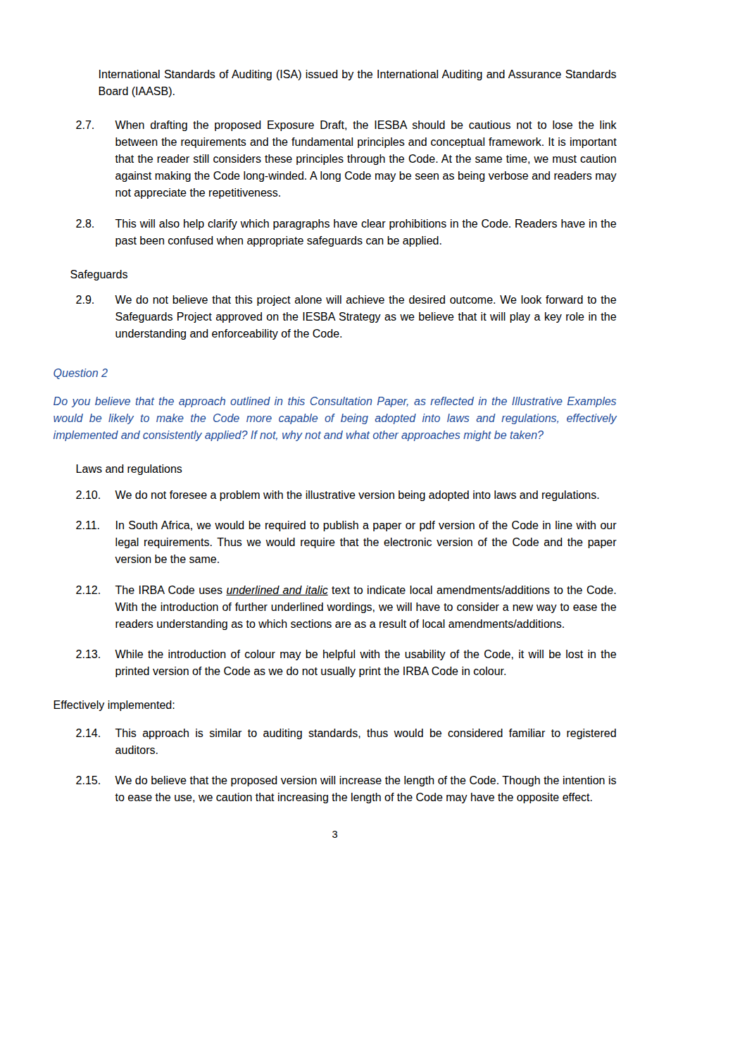International Standards of Auditing (ISA) issued by the International Auditing and Assurance Standards Board (IAASB).
2.7. When drafting the proposed Exposure Draft, the IESBA should be cautious not to lose the link between the requirements and the fundamental principles and conceptual framework. It is important that the reader still considers these principles through the Code. At the same time, we must caution against making the Code long-winded. A long Code may be seen as being verbose and readers may not appreciate the repetitiveness.
2.8. This will also help clarify which paragraphs have clear prohibitions in the Code. Readers have in the past been confused when appropriate safeguards can be applied.
Safeguards
2.9. We do not believe that this project alone will achieve the desired outcome. We look forward to the Safeguards Project approved on the IESBA Strategy as we believe that it will play a key role in the understanding and enforceability of the Code.
Question 2
Do you believe that the approach outlined in this Consultation Paper, as reflected in the Illustrative Examples would be likely to make the Code more capable of being adopted into laws and regulations, effectively implemented and consistently applied? If not, why not and what other approaches might be taken?
Laws and regulations
2.10. We do not foresee a problem with the illustrative version being adopted into laws and regulations.
2.11. In South Africa, we would be required to publish a paper or pdf version of the Code in line with our legal requirements. Thus we would require that the electronic version of the Code and the paper version be the same.
2.12. The IRBA Code uses underlined and italic text to indicate local amendments/additions to the Code. With the introduction of further underlined wordings, we will have to consider a new way to ease the readers understanding as to which sections are as a result of local amendments/additions.
2.13. While the introduction of colour may be helpful with the usability of the Code, it will be lost in the printed version of the Code as we do not usually print the IRBA Code in colour.
Effectively implemented:
2.14. This approach is similar to auditing standards, thus would be considered familiar to registered auditors.
2.15. We do believe that the proposed version will increase the length of the Code. Though the intention is to ease the use, we caution that increasing the length of the Code may have the opposite effect.
3